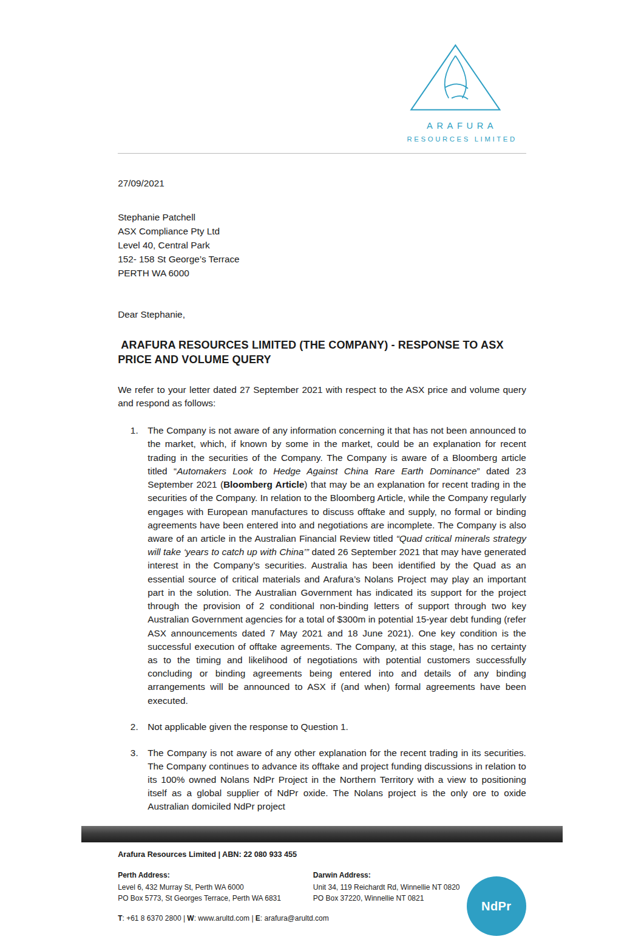ARAFURA RESOURCES LIMITED
27/09/2021
Stephanie Patchell
ASX Compliance Pty Ltd
Level 40, Central Park
152- 158 St George’s Terrace
PERTH WA 6000
Dear Stephanie,
ARAFURA RESOURCES LIMITED (THE COMPANY) - RESPONSE TO ASX PRICE AND VOLUME QUERY
We refer to your letter dated 27 September 2021 with respect to the ASX price and volume query and respond as follows:
The Company is not aware of any information concerning it that has not been announced to the market, which, if known by some in the market, could be an explanation for recent trading in the securities of the Company. The Company is aware of a Bloomberg article titled “Automakers Look to Hedge Against China Rare Earth Dominance” dated 23 September 2021 (Bloomberg Article) that may be an explanation for recent trading in the securities of the Company. In relation to the Bloomberg Article, while the Company regularly engages with European manufactures to discuss offtake and supply, no formal or binding agreements have been entered into and negotiations are incomplete. The Company is also aware of an article in the Australian Financial Review titled “Quad critical minerals strategy will take ‘years to catch up with China’” dated 26 September 2021 that may have generated interest in the Company’s securities. Australia has been identified by the Quad as an essential source of critical materials and Arafura’s Nolans Project may play an important part in the solution. The Australian Government has indicated its support for the project through the provision of 2 conditional non-binding letters of support through two key Australian Government agencies for a total of $300m in potential 15-year debt funding (refer ASX announcements dated 7 May 2021 and 18 June 2021). One key condition is the successful execution of offtake agreements. The Company, at this stage, has no certainty as to the timing and likelihood of negotiations with potential customers successfully concluding or binding agreements being entered into and details of any binding arrangements will be announced to ASX if (and when) formal agreements have been executed.
Not applicable given the response to Question 1.
The Company is not aware of any other explanation for the recent trading in its securities. The Company continues to advance its offtake and project funding discussions in relation to its 100% owned Nolans NdPr Project in the Northern Territory with a view to positioning itself as a global supplier of NdPr oxide. The Nolans project is the only ore to oxide Australian domiciled NdPr project
Arafura Resources Limited | ABN: 22 080 933 455
Perth Address: Level 6, 432 Murray St, Perth WA 6000
PO Box 5773, St Georges Terrace, Perth WA 6831
Darwin Address: Unit 34, 119 Reichardt Rd, Winnellie NT 0820
PO Box 37220, Winnellie NT 0821
T: +61 8 6370 2800 | W: www.arultd.com | E: arafura@arultd.com
NdPr